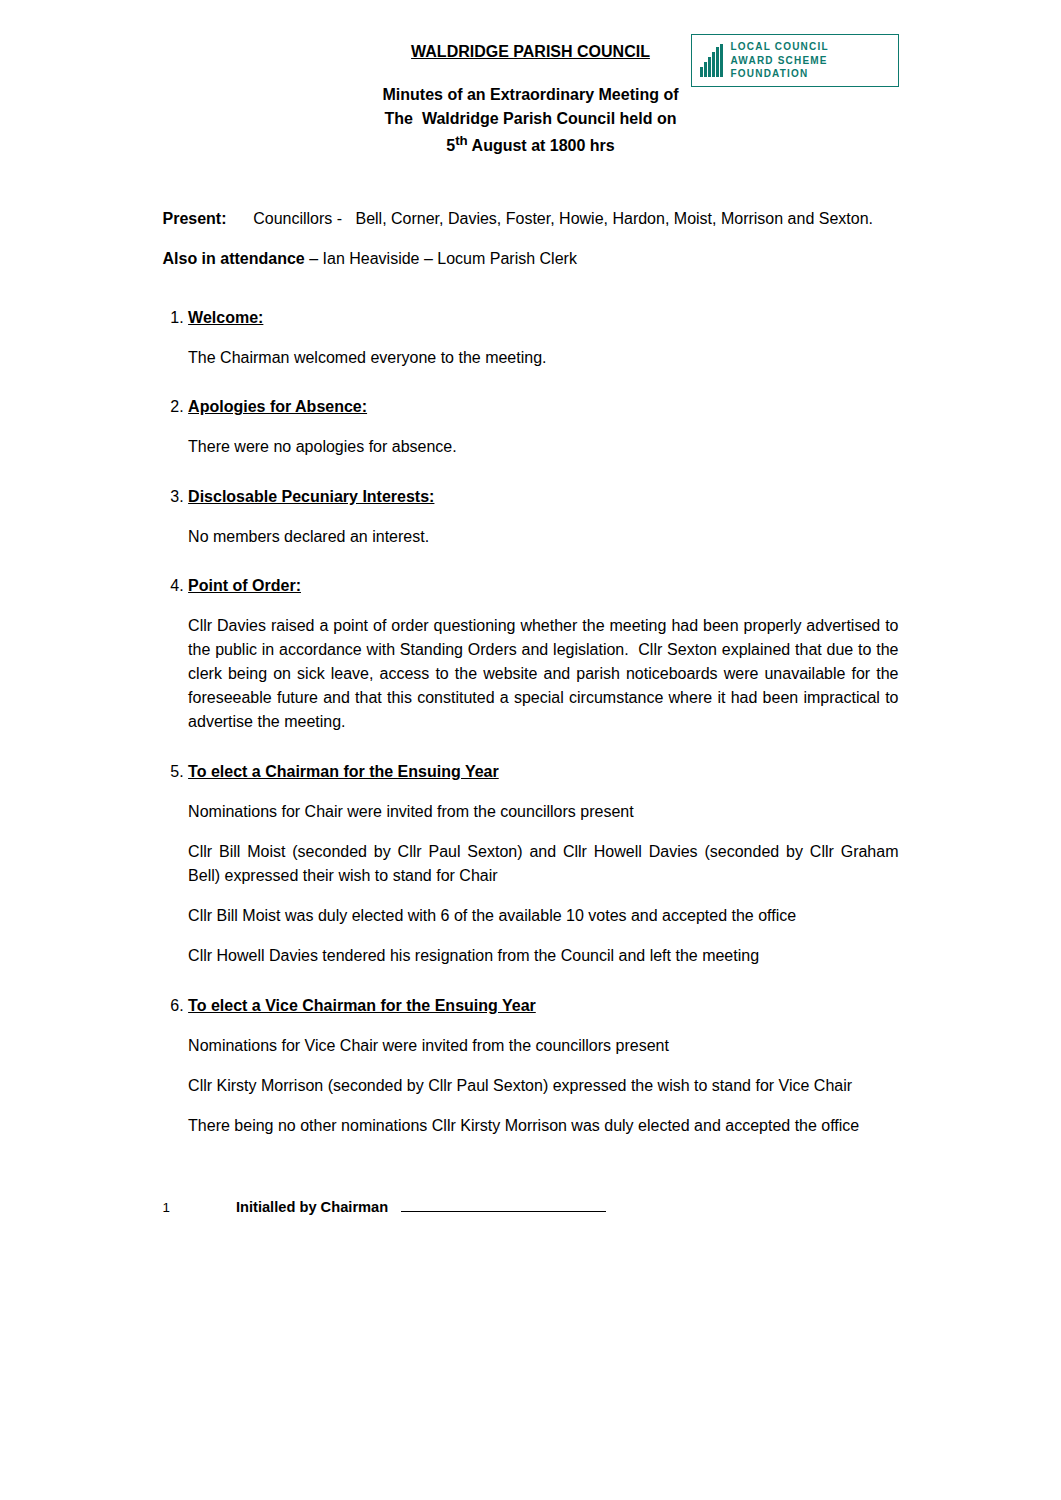Local Council
Award Scheme
Foundation
WALDRIDGE PARISH COUNCIL
Minutes of an Extraordinary Meeting of
The Waldridge Parish Council held on
5th August at 1800 hrs
Present: Councillors - Bell, Corner, Davies, Foster, Howie, Hardon, Moist, Morrison and Sexton.
Also in attendance – Ian Heaviside – Locum Parish Clerk
Welcome:
The Chairman welcomed everyone to the meeting.
Apologies for Absence:
There were no apologies for absence.
Disclosable Pecuniary Interests:
No members declared an interest.
Point of Order:
Cllr Davies raised a point of order questioning whether the meeting had been properly advertised to the public in accordance with Standing Orders and legislation. Cllr Sexton explained that due to the clerk being on sick leave, access to the website and parish noticeboards were unavailable for the foreseeable future and that this constituted a special circumstance where it had been impractical to advertise the meeting.
To elect a Chairman for the Ensuing Year
Nominations for Chair were invited from the councillors present
Cllr Bill Moist (seconded by Cllr Paul Sexton) and Cllr Howell Davies (seconded by Cllr Graham Bell) expressed their wish to stand for Chair
Cllr Bill Moist was duly elected with 6 of the available 10 votes and accepted the office
Cllr Howell Davies tendered his resignation from the Council and left the meeting
To elect a Vice Chairman for the Ensuing Year
Nominations for Vice Chair were invited from the councillors present
Cllr Kirsty Morrison (seconded by Cllr Paul Sexton) expressed the wish to stand for Vice Chair
There being no other nominations Cllr Kirsty Morrison was duly elected and accepted the office
1 Initialled by Chairman